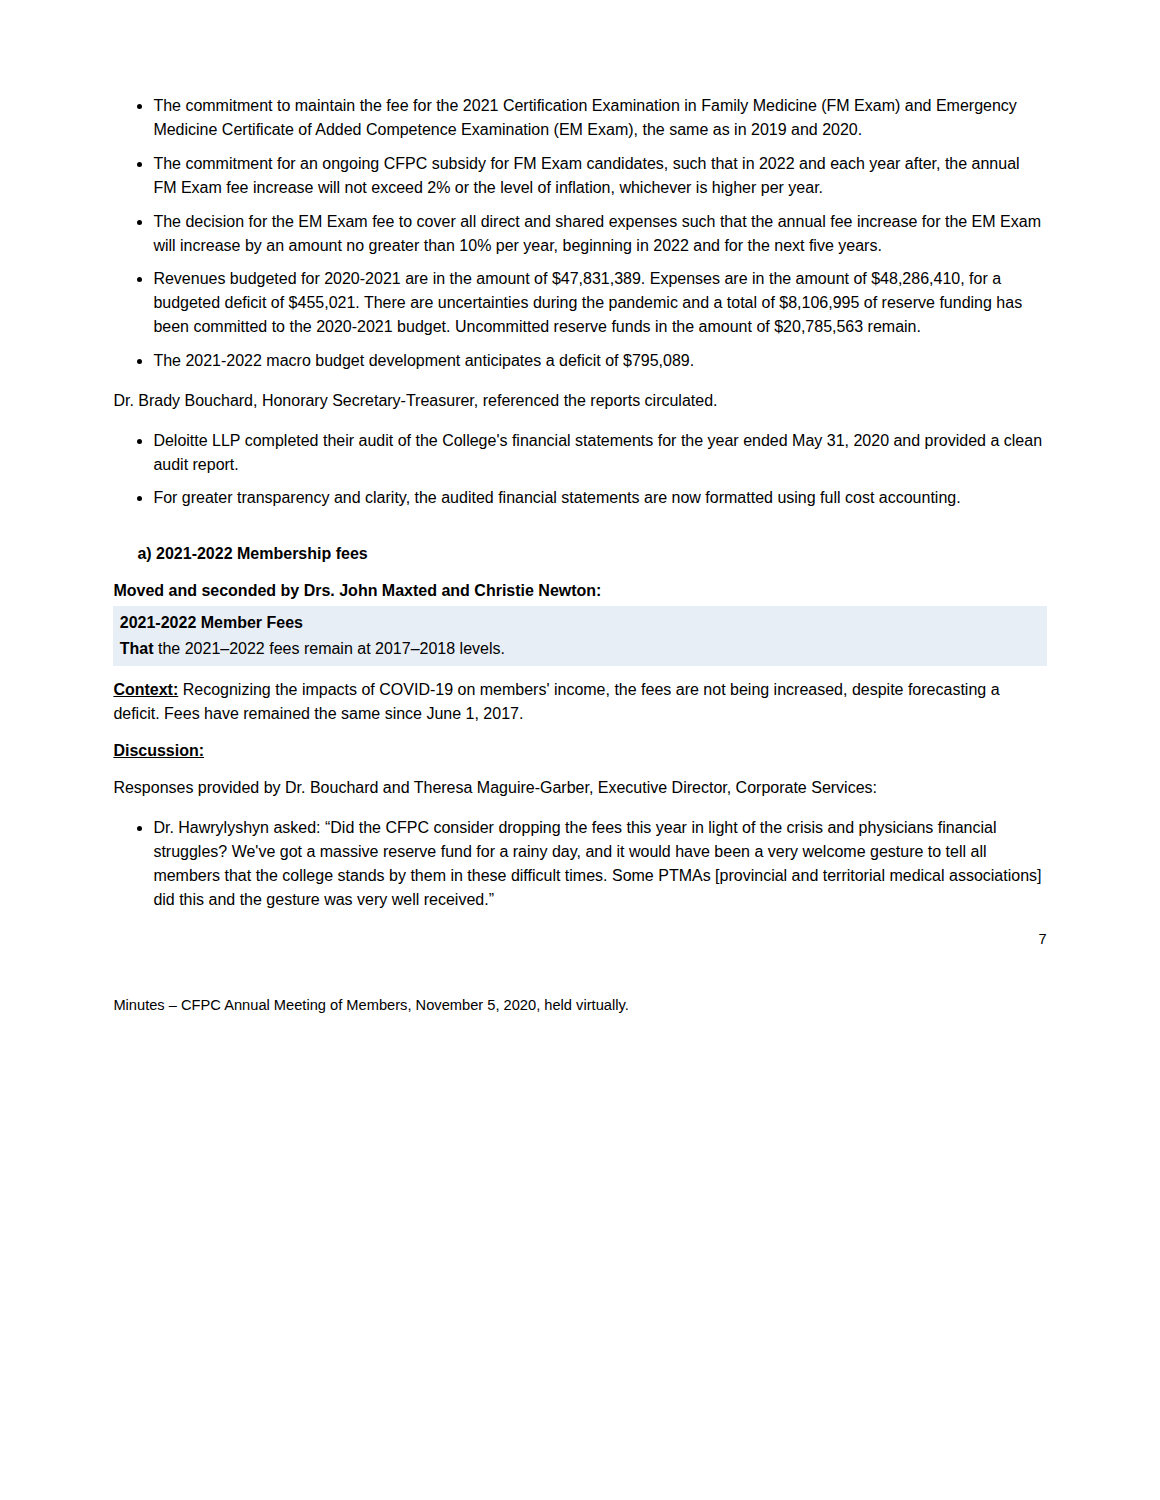The commitment to maintain the fee for the 2021 Certification Examination in Family Medicine (FM Exam) and Emergency Medicine Certificate of Added Competence Examination (EM Exam), the same as in 2019 and 2020.
The commitment for an ongoing CFPC subsidy for FM Exam candidates, such that in 2022 and each year after, the annual FM Exam fee increase will not exceed 2% or the level of inflation, whichever is higher per year.
The decision for the EM Exam fee to cover all direct and shared expenses such that the annual fee increase for the EM Exam will increase by an amount no greater than 10% per year, beginning in 2022 and for the next five years.
Revenues budgeted for 2020-2021 are in the amount of $47,831,389. Expenses are in the amount of $48,286,410, for a budgeted deficit of $455,021. There are uncertainties during the pandemic and a total of $8,106,995 of reserve funding has been committed to the 2020-2021 budget. Uncommitted reserve funds in the amount of $20,785,563 remain.
The 2021-2022 macro budget development anticipates a deficit of $795,089.
Dr. Brady Bouchard, Honorary Secretary-Treasurer, referenced the reports circulated.
Deloitte LLP completed their audit of the College's financial statements for the year ended May 31, 2020 and provided a clean audit report.
For greater transparency and clarity, the audited financial statements are now formatted using full cost accounting.
a) 2021-2022 Membership fees
Moved and seconded by Drs. John Maxted and Christie Newton:
2021-2022 Member Fees
That the 2021–2022 fees remain at 2017–2018 levels.
Context: Recognizing the impacts of COVID-19 on members' income, the fees are not being increased, despite forecasting a deficit. Fees have remained the same since June 1, 2017.
Discussion:
Responses provided by Dr. Bouchard and Theresa Maguire-Garber, Executive Director, Corporate Services:
Dr. Hawrylyshyn asked: “Did the CFPC consider dropping the fees this year in light of the crisis and physicians financial struggles? We've got a massive reserve fund for a rainy day, and it would have been a very welcome gesture to tell all members that the college stands by them in these difficult times. Some PTMAs [provincial and territorial medical associations] did this and the gesture was very well received.”
7
Minutes – CFPC Annual Meeting of Members, November 5, 2020, held virtually.